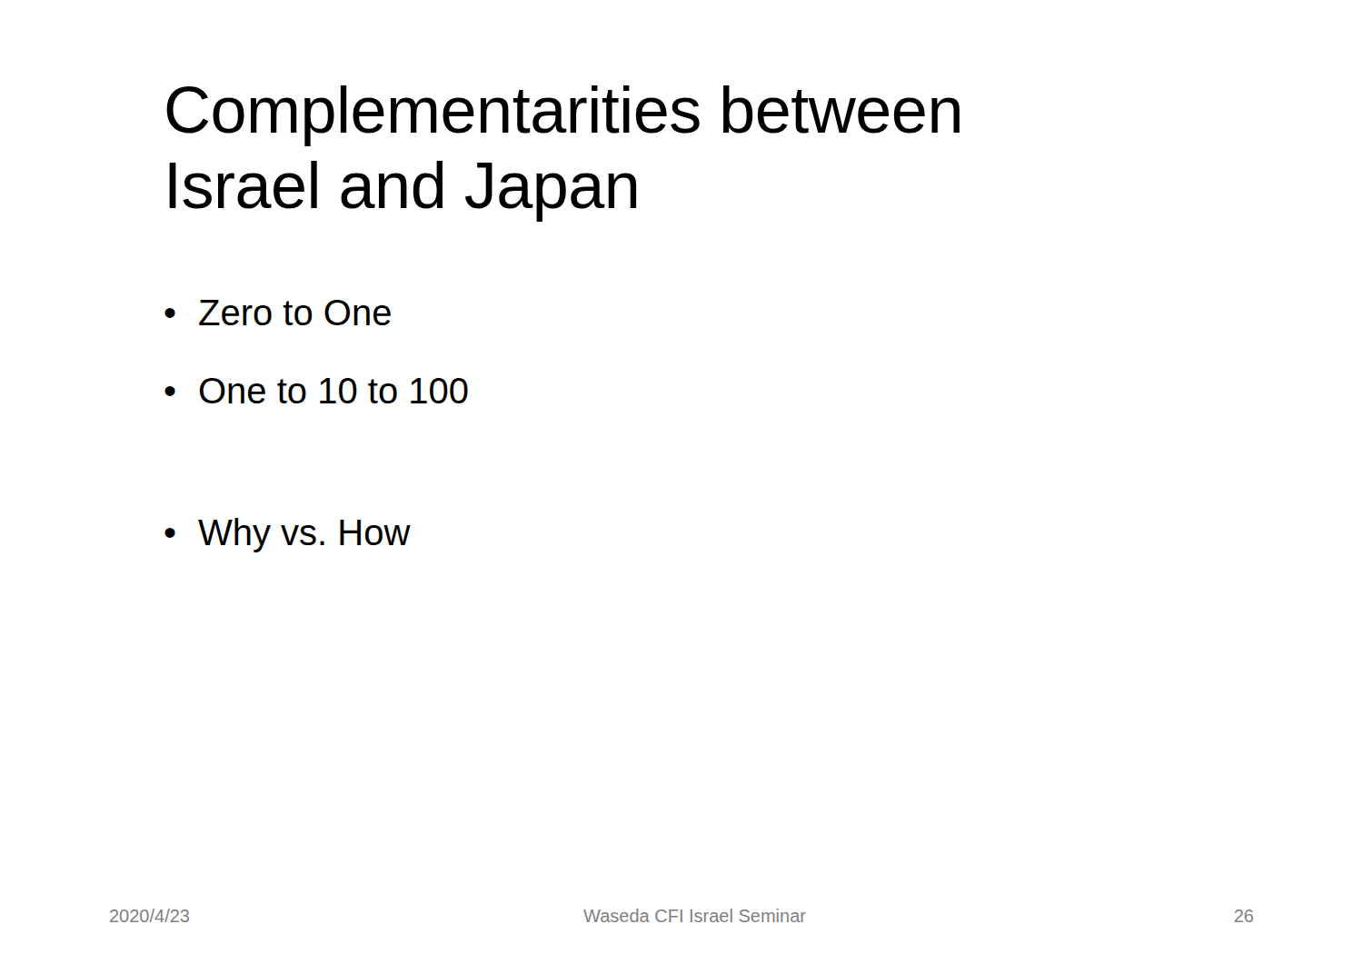Complementarities between
Israel and Japan
Zero to One
One to 10 to 100
Why vs. How
2020/4/23 Waseda CFI Israel Seminar 26